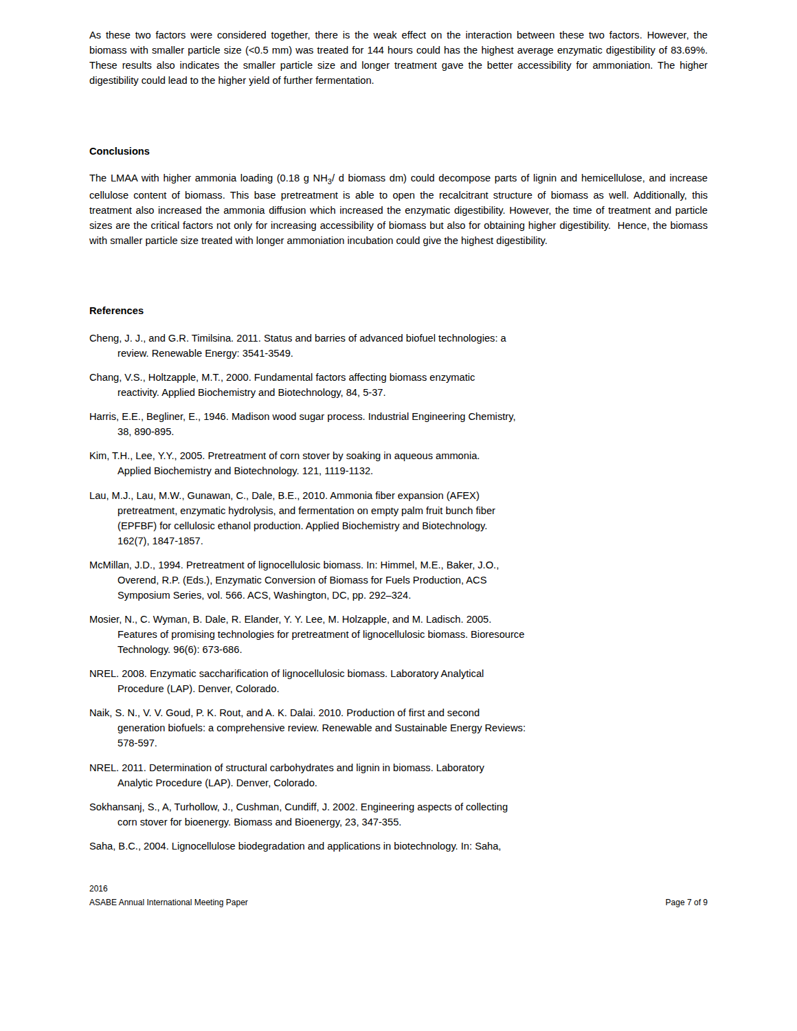As these two factors were considered together, there is the weak effect on the interaction between these two factors. However, the biomass with smaller particle size (<0.5 mm) was treated for 144 hours could has the highest average enzymatic digestibility of 83.69%. These results also indicates the smaller particle size and longer treatment gave the better accessibility for ammoniation. The higher digestibility could lead to the higher yield of further fermentation.
Conclusions
The LMAA with higher ammonia loading (0.18 g NH3/ d biomass dm) could decompose parts of lignin and hemicellulose, and increase cellulose content of biomass. This base pretreatment is able to open the recalcitrant structure of biomass as well. Additionally, this treatment also increased the ammonia diffusion which increased the enzymatic digestibility. However, the time of treatment and particle sizes are the critical factors not only for increasing accessibility of biomass but also for obtaining higher digestibility. Hence, the biomass with smaller particle size treated with longer ammoniation incubation could give the highest digestibility.
References
Cheng, J. J., and G.R. Timilsina. 2011. Status and barries of advanced biofuel technologies: a review. Renewable Energy: 3541-3549.
Chang, V.S., Holtzapple, M.T., 2000. Fundamental factors affecting biomass enzymatic reactivity. Applied Biochemistry and Biotechnology, 84, 5-37.
Harris, E.E., Begliner, E., 1946. Madison wood sugar process. Industrial Engineering Chemistry, 38, 890-895.
Kim, T.H., Lee, Y.Y., 2005. Pretreatment of corn stover by soaking in aqueous ammonia.
Applied Biochemistry and Biotechnology. 121, 1119-1132.
Lau, M.J., Lau, M.W., Gunawan, C., Dale, B.E., 2010. Ammonia fiber expansion (AFEX) pretreatment, enzymatic hydrolysis, and fermentation on empty palm fruit bunch fiber (EPFBF) for cellulosic ethanol production. Applied Biochemistry and Biotechnology. 162(7), 1847-1857.
McMillan, J.D., 1994. Pretreatment of lignocellulosic biomass. In: Himmel, M.E., Baker, J.O., Overend, R.P. (Eds.), Enzymatic Conversion of Biomass for Fuels Production, ACS Symposium Series, vol. 566. ACS, Washington, DC, pp. 292–324.
Mosier, N., C. Wyman, B. Dale, R. Elander, Y. Y. Lee, M. Holzapple, and M. Ladisch. 2005.
Features of promising technologies for pretreatment of lignocellulosic biomass. Bioresource
Technology. 96(6): 673-686.
NREL. 2008. Enzymatic saccharification of lignocellulosic biomass. Laboratory Analytical
Procedure (LAP). Denver, Colorado.
Naik, S. N., V. V. Goud, P. K. Rout, and A. K. Dalai. 2010. Production of first and second generation biofuels: a comprehensive review. Renewable and Sustainable Energy Reviews: 578-597.
NREL. 2011. Determination of structural carbohydrates and lignin in biomass. Laboratory
Analytic Procedure (LAP). Denver, Colorado.
Sokhansanj, S., A, Turhollow, J., Cushman, Cundiff, J. 2002. Engineering aspects of collecting
corn stover for bioenergy. Biomass and Bioenergy, 23, 347-355.
Saha, B.C., 2004. Lignocellulose biodegradation and applications in biotechnology. In: Saha,
2016
ASABE Annual International Meeting Paper
Page 7 of 9